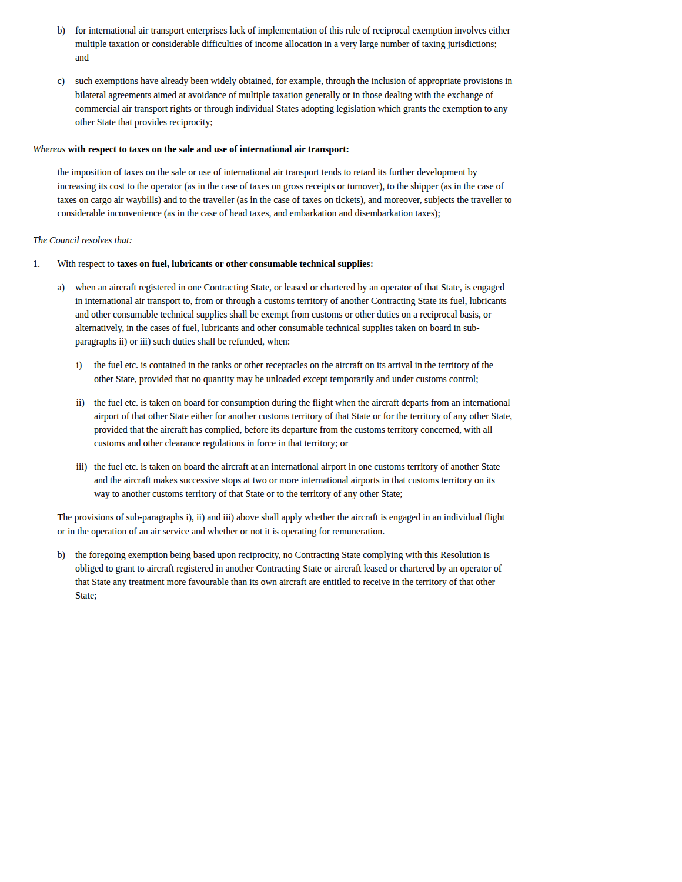b)
for international air transport enterprises lack of implementation of this rule of reciprocal exemption involves either multiple taxation or considerable difficulties of income allocation in a very large number of taxing jurisdictions; and
c)
such exemptions have already been widely obtained, for example, through the inclusion of appropriate provisions in bilateral agreements aimed at avoidance of multiple taxation generally or in those dealing with the exchange of commercial air transport rights or through individual States adopting legislation which grants the exemption to any other State that provides reciprocity;
Whereas with respect to taxes on the sale and use of international air transport:
the imposition of taxes on the sale or use of international air transport tends to retard its further development by increasing its cost to the operator (as in the case of taxes on gross receipts or turnover), to the shipper (as in the case of taxes on cargo air waybills) and to the traveller (as in the case of taxes on tickets), and moreover, subjects the traveller to considerable inconvenience (as in the case of head taxes, and embarkation and disembarkation taxes);
The Council resolves that:
1.
With respect to taxes on fuel, lubricants or other consumable technical supplies:
a)
when an aircraft registered in one Contracting State, or leased or chartered by an operator of that State, is engaged in international air transport to, from or through a customs territory of another Contracting State its fuel, lubricants and other consumable technical supplies shall be exempt from customs or other duties on a reciprocal basis, or alternatively, in the cases of fuel, lubricants and other consumable technical supplies taken on board in sub-paragraphs ii) or iii) such duties shall be refunded, when:
i)
the fuel etc. is contained in the tanks or other receptacles on the aircraft on its arrival in the territory of the other State, provided that no quantity may be unloaded except temporarily and under customs control;
ii)
the fuel etc. is taken on board for consumption during the flight when the aircraft departs from an international airport of that other State either for another customs territory of that State or for the territory of any other State, provided that the aircraft has complied, before its departure from the customs territory concerned, with all customs and other clearance regulations in force in that territory; or
iii)
the fuel etc. is taken on board the aircraft at an international airport in one customs territory of another State and the aircraft makes successive stops at two or more international airports in that customs territory on its way to another customs territory of that State or to the territory of any other State;
The provisions of sub-paragraphs i), ii) and iii) above shall apply whether the aircraft is engaged in an individual flight or in the operation of an air service and whether or not it is operating for remuneration.
b)
the foregoing exemption being based upon reciprocity, no Contracting State complying with this Resolution is obliged to grant to aircraft registered in another Contracting State or aircraft leased or chartered by an operator of that State any treatment more favourable than its own aircraft are entitled to receive in the territory of that other State;